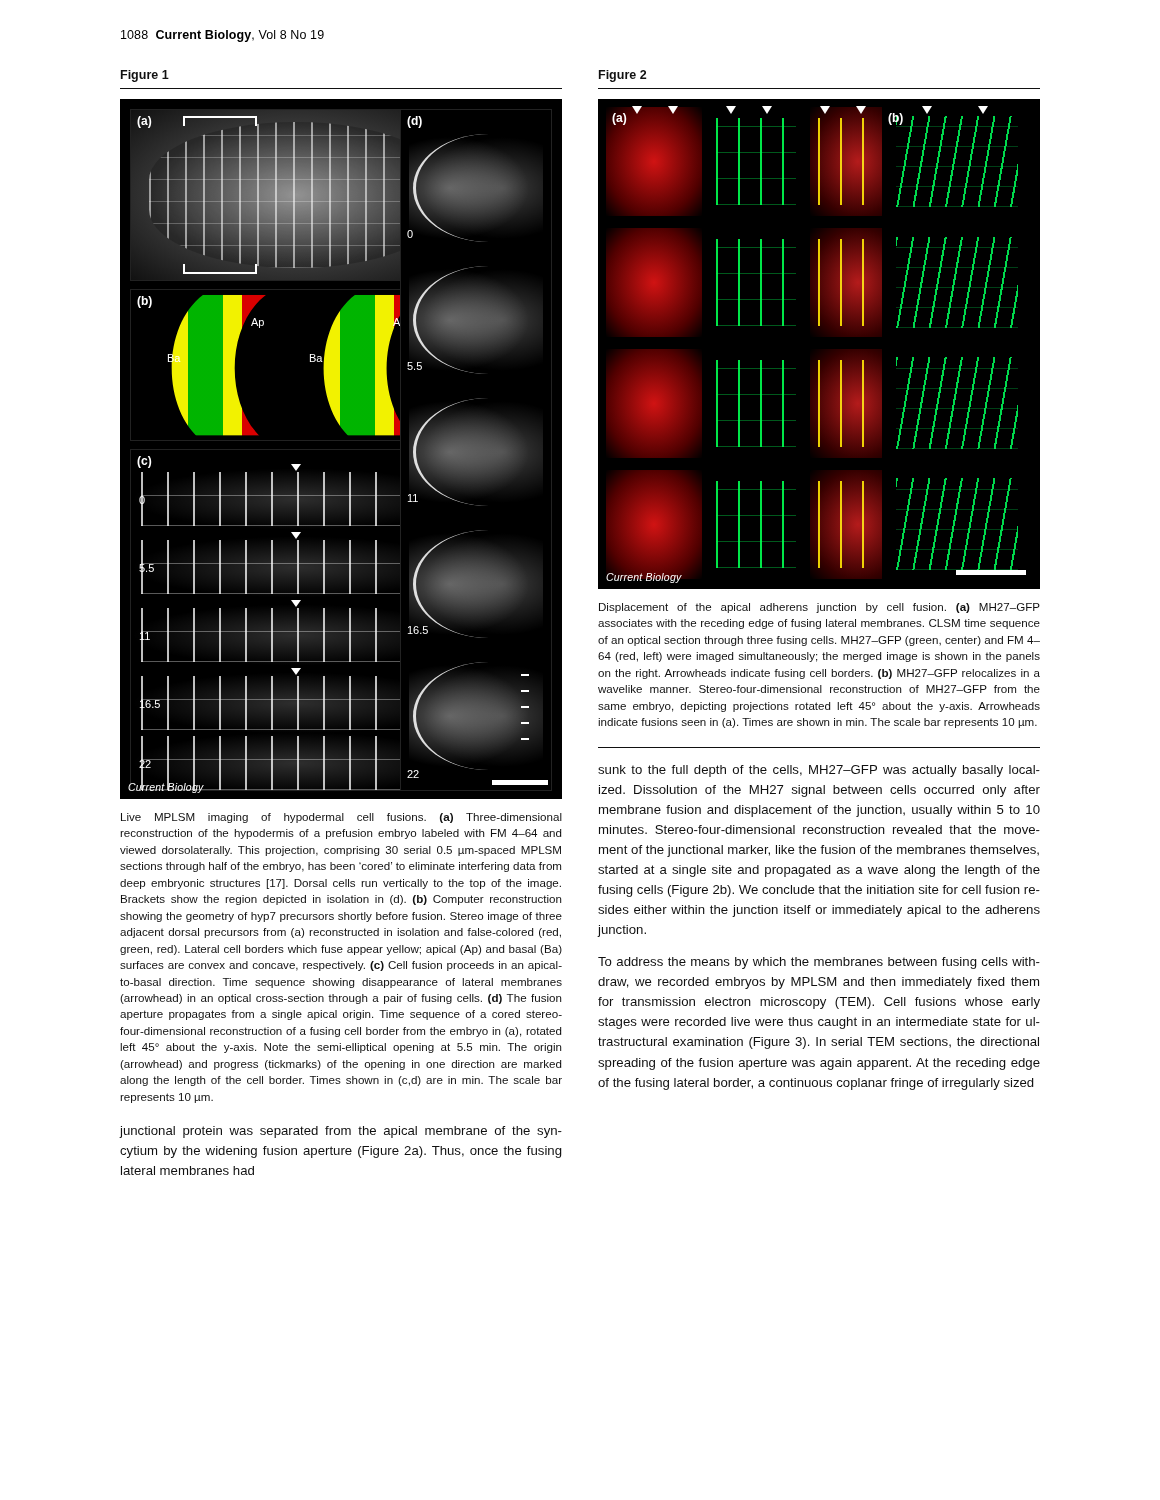1088 Current Biology, Vol 8 No 19
Figure 1
(a)
(b) Ap Ba Ap Ba
(c)
0
5.5
11
16.5
22
(d)
0
5.5
11
16.5
22
Current Biology
Live MPLSM imaging of hypodermal cell fusions. (a) Three-dimensional reconstruction of the hypodermis of a prefusion embryo labeled with FM 4–64 and viewed dorsolaterally. This projection, comprising 30 serial 0.5 µm-spaced MPLSM sections through half of the embryo, has been ‘cored’ to eliminate interfering data from deep embryonic structures [17]. Dorsal cells run vertically to the top of the image. Brackets show the region depicted in isolation in (d). (b) Computer reconstruction showing the geometry of hyp7 precursors shortly before fusion. Stereo image of three adjacent dorsal precursors from (a) reconstructed in isolation and false-colored (red, green, red). Lateral cell borders which fuse appear yellow; apical (Ap) and basal (Ba) surfaces are convex and concave, respectively. (c) Cell fusion proceeds in an apical-to-basal direction. Time sequence showing disappearance of lateral membranes (arrowhead) in an optical cross-section through a pair of fusing cells. (d) The fusion aperture propagates from a single apical origin. Time sequence of a cored stereo-four-dimensional reconstruction of a fusing cell border from the embryo in (a), rotated left 45° about the y-axis. Note the semi-elliptical opening at 5.5 min. The origin (arrowhead) and progress (tickmarks) of the opening in one direction are marked along the length of the cell border. Times shown in (c,d) are in min. The scale bar represents 10 µm.
junctional protein was separated from the apical membrane of the syncytium by the widening fusion aperture (Figure 2a). Thus, once the fusing lateral membranes had
Figure 2
(a)
0
7
14
21
(b)
Current Biology
Displacement of the apical adherens junction by cell fusion. (a) MH27–GFP associates with the receding edge of fusing lateral membranes. CLSM time sequence of an optical section through three fusing cells. MH27–GFP (green, center) and FM 4–64 (red, left) were imaged simultaneously; the merged image is shown in the panels on the right. Arrowheads indicate fusing cell borders. (b) MH27–GFP relocalizes in a wavelike manner. Stereo-four-dimensional reconstruction of MH27–GFP from the same embryo, depicting projections rotated left 45° about the y-axis. Arrowheads indicate fusions seen in (a). Times are shown in min. The scale bar represents 10 µm.
sunk to the full depth of the cells, MH27–GFP was actually basally localized. Dissolution of the MH27 signal between cells occurred only after membrane fusion and displacement of the junction, usually within 5 to 10 minutes. Stereo-four-dimensional reconstruction revealed that the movement of the junctional marker, like the fusion of the membranes themselves, started at a single site and propagated as a wave along the length of the fusing cells (Figure 2b). We conclude that the initiation site for cell fusion resides either within the junction itself or immediately apical to the adherens junction.
To address the means by which the membranes between fusing cells withdraw, we recorded embryos by MPLSM and then immediately fixed them for transmission electron microscopy (TEM). Cell fusions whose early stages were recorded live were thus caught in an intermediate state for ultrastructural examination (Figure 3). In serial TEM sections, the directional spreading of the fusion aperture was again apparent. At the receding edge of the fusing lateral border, a continuous coplanar fringe of irregularly sized